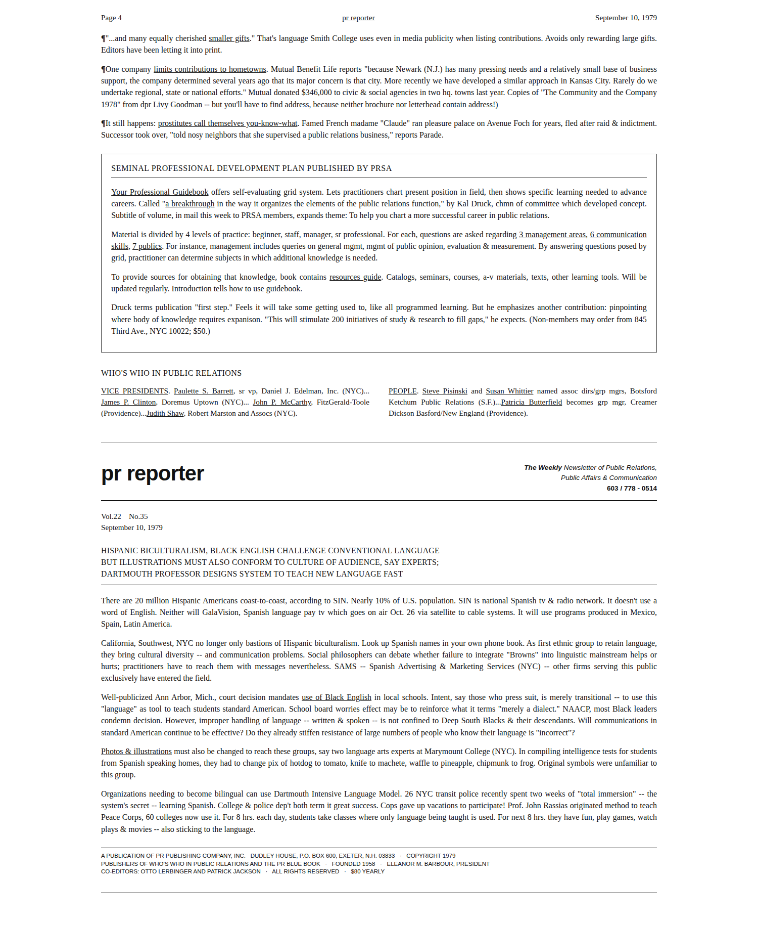Page 4 pr reporter September 10, 1979
¶"...and many equally cherished smaller gifts." That's language Smith College uses even in media publicity when listing contributions. Avoids only rewarding large gifts. Editors have been letting it into print.
¶One company limits contributions to hometowns. Mutual Benefit Life reports "because Newark (N.J.) has many pressing needs and a relatively small base of business support, the company determined several years ago that its major concern is that city. More recently we have developed a similar approach in Kansas City. Rarely do we undertake regional, state or national efforts." Mutual donated $346,000 to civic & social agencies in two hq. towns last year. Copies of "The Community and the Company 1978" from dpr Livy Goodman -- but you'll have to find address, because neither brochure nor letterhead contain address!)
¶It still happens: prostitutes call themselves you-know-what. Famed French madame "Claude" ran pleasure palace on Avenue Foch for years, fled after raid & indictment. Successor took over, "told nosy neighbors that she supervised a public relations business," reports Parade.
Seminal Professional Development Plan Published by PRSA
Your Professional Guidebook offers self-evaluating grid system. Lets practitioners chart present position in field, then shows specific learning needed to advance careers. Called "a breakthrough in the way it organizes the elements of the public relations function," by Kal Druck, chmn of committee which developed concept. Subtitle of volume, in mail this week to PRSA members, expands theme: To help you chart a more successful career in public relations.
Material is divided by 4 levels of practice: beginner, staff, manager, sr professional. For each, questions are asked regarding 3 management areas, 6 communication skills, 7 publics. For instance, management includes queries on general mgmt, mgmt of public opinion, evaluation & measurement. By answering questions posed by grid, practitioner can determine subjects in which additional knowledge is needed.
To provide sources for obtaining that knowledge, book contains resources guide. Catalogs, seminars, courses, a-v materials, texts, other learning tools. Will be updated regularly. Introduction tells how to use guidebook.
Druck terms publication "first step." Feels it will take some getting used to, like all programmed learning. But he emphasizes another contribution: pinpointing where body of knowledge requires expanison. "This will stimulate 200 initiatives of study & research to fill gaps," he expects. (Non-members may order from 845 Third Ave., NYC 10022; $50.)
Who's Who in Public Relations
VICE PRESIDENTS. Paulette S. Barrett, sr vp, Daniel J. Edelman, Inc. (NYC)... James P. Clinton, Doremus Uptown (NYC)... John P. McCarthy, FitzGerald-Toole (Providence)...Judith Shaw, Robert Marston and Assocs (NYC).
PEOPLE. Steve Pisinski and Susan Whittier named assoc dirs/grp mgrs, Botsford Ketchum Public Relations (S.F.)...Patricia Butterfield becomes grp mgr, Creamer Dickson Basford/New England (Providence).
pr reporter
The Weekly Newsletter of Public Relations,
Public Affairs & Communication
603 / 778 - 0514
Vol.22 No.35
September 10, 1979
Hispanic Biculturalism, Black English Challenge Conventional Language But Illustrations Must Also Conform to Culture of Audience, Say Experts; Dartmouth Professor Designs System to Teach New Language Fast
There are 20 million Hispanic Americans coast-to-coast, according to SIN. Nearly 10% of U.S. population. SIN is national Spanish tv & radio network. It doesn't use a word of English. Neither will GalaVision, Spanish language pay tv which goes on air Oct. 26 via satellite to cable systems. It will use programs produced in Mexico, Spain, Latin America.
California, Southwest, NYC no longer only bastions of Hispanic biculturalism. Look up Spanish names in your own phone book. As first ethnic group to retain language, they bring cultural diversity -- and communication problems. Social philosophers can debate whether failure to integrate "Browns" into linguistic mainstream helps or hurts; practitioners have to reach them with messages nevertheless. SAMS -- Spanish Advertising & Marketing Services (NYC) -- other firms serving this public exclusively have entered the field.
Well-publicized Ann Arbor, Mich., court decision mandates use of Black English in local schools. Intent, say those who press suit, is merely transitional -- to use this "language" as tool to teach students standard American. School board worries effect may be to reinforce what it terms "merely a dialect." NAACP, most Black leaders condemn decision. However, improper handling of language -- written & spoken -- is not confined to Deep South Blacks & their descendants. Will communications in standard American continue to be effective? Do they already stiffen resistance of large numbers of people who know their language is "incorrect"?
Photos & illustrations must also be changed to reach these groups, say two language arts experts at Marymount College (NYC). In compiling intelligence tests for students from Spanish speaking homes, they had to change pix of hotdog to tomato, knife to machete, waffle to pineapple, chipmunk to frog. Original symbols were unfamiliar to this group.
Organizations needing to become bilingual can use Dartmouth Intensive Language Model. 26 NYC transit police recently spent two weeks of "total immersion" -- the system's secret -- learning Spanish. College & police dep't both term it great success. Cops gave up vacations to participate! Prof. John Rassias originated method to teach Peace Corps, 60 colleges now use it. For 8 hrs. each day, students take classes where only language being taught is used. For next 8 hrs. they have fun, play games, watch plays & movies -- also sticking to the language.
A PUBLICATION OF PR PUBLISHING COMPANY, INC. DUDLEY HOUSE, P.O. BOX 600, EXETER, N.H. 03833 · COPYRIGHT 1979
PUBLISHERS OF WHO'S WHO IN PUBLIC RELATIONS AND THE PR BLUE BOOK · FOUNDED 1958 · ELEANOR M. BARBOUR, PRESIDENT
CO-EDITORS: OTTO LERBINGER AND PATRICK JACKSON · ALL RIGHTS RESERVED · $80 YEARLY